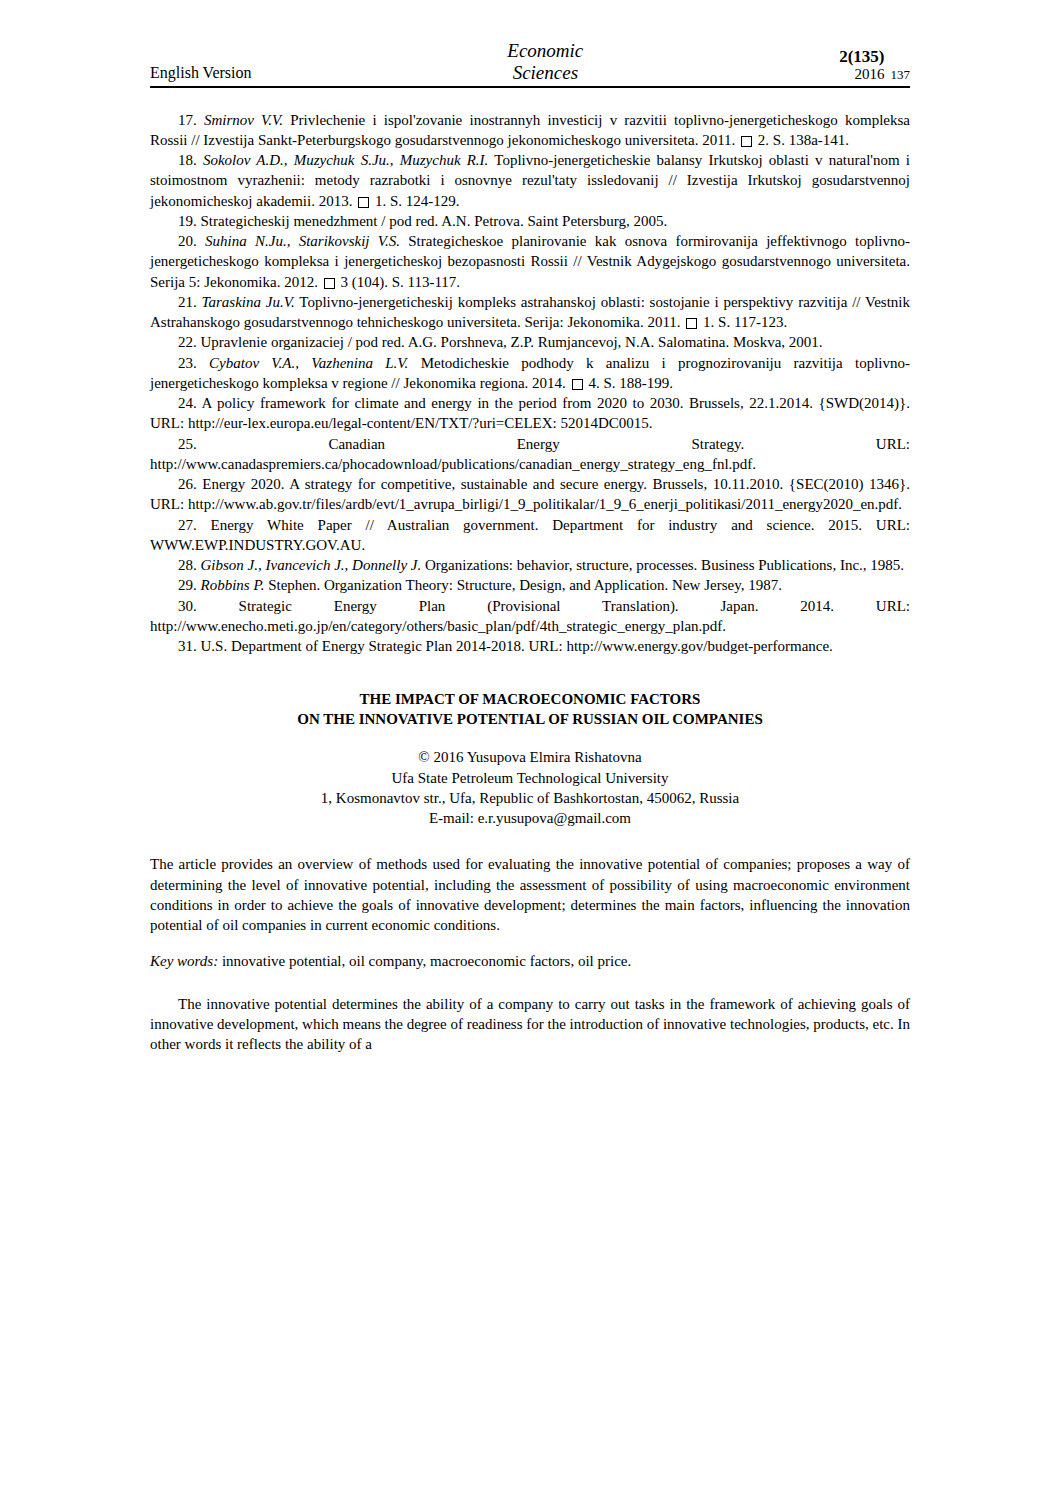English Version
Economic
Sciences
2(135)
2016
137
17. Smirnov V.V. Privlechenie i ispol'zovanie inostrannyh investicij v razvitii toplivno-jenergeticheskogo kompleksa Rossii // Izvestija Sankt-Peterburgskogo gosudarstvennogo jekonomicheskogo universiteta. 2011. 2. S. 138a-141.
18. Sokolov A.D., Muzychuk S.Ju., Muzychuk R.I. Toplivno-jenergeticheskie balansy Irkutskoj oblasti v natural'nom i stoimostnom vyrazhenii: metody razrabotki i osnovnye rezul'taty issledovanij // Izvestija Irkutskoj gosudarstvennoj jekonomicheskoj akademii. 2013. 1. S. 124-129.
19. Strategicheskij menedzhment / pod red. A.N. Petrova. Saint Petersburg, 2005.
20. Suhina N.Ju., Starikovskij V.S. Strategicheskoe planirovanie kak osnova formirovanija jeffektivnogo toplivno-jenergeticheskogo kompleksa i jenergeticheskoj bezopasnosti Rossii // Vestnik Adygejskogo gosudarstvennogo universiteta. Serija 5: Jekonomika. 2012. 3 (104). S. 113-117.
21. Taraskina Ju.V. Toplivno-jenergeticheskij kompleks astrahanskoj oblasti: sostojanie i perspektivy razvitija // Vestnik Astrahanskogo gosudarstvennogo tehnicheskogo universiteta. Serija: Jekonomika. 2011. 1. S. 117-123.
22. Upravlenie organizaciej / pod red. A.G. Porshneva, Z.P. Rumjancevoj, N.A. Salomatina. Moskva, 2001.
23. Cybatov V.A., Vazhenina L.V. Metodicheskie podhody k analizu i prognozirovaniju razvitija toplivno-jenergeticheskogo kompleksa v regione // Jekonomika regiona. 2014. 4. S. 188-199.
24. A policy framework for climate and energy in the period from 2020 to 2030. Brussels, 22.1.2014. {SWD(2014)}. URL: http://eur-lex.europa.eu/legal-content/EN/TXT/?uri=CELEX: 52014DC0015.
25. Canadian Energy Strategy. URL: http://www.canadaspremiers.ca/phocadownload/publications/canadian_energy_strategy_eng_fnl.pdf.
26. Energy 2020. A strategy for competitive, sustainable and secure energy. Brussels, 10.11.2010. {SEC(2010) 1346}. URL: http://www.ab.gov.tr/files/ardb/evt/1_avrupa_birligi/1_9_politikalar/1_9_6_enerji_politikasi/2011_energy2020_en.pdf.
27. Energy White Paper // Australian government. Department for industry and science. 2015. URL: WWW.EWP.INDUSTRY.GOV.AU.
28. Gibson J., Ivancevich J., Donnelly J. Organizations: behavior, structure, processes. Business Publications, Inc., 1985.
29. Robbins P. Stephen. Organization Theory: Structure, Design, and Application. New Jersey, 1987.
30. Strategic Energy Plan (Provisional Translation). Japan. 2014. URL: http://www.enecho.meti.go.jp/en/category/others/basic_plan/pdf/4th_strategic_energy_plan.pdf.
31. U.S. Department of Energy Strategic Plan 2014-2018. URL: http://www.energy.gov/budget-performance.
The impact of macroeconomic factors
on the innovative potential of Russian oil companies
© 2016 Yusupova Elmira Rishatovna
Ufa State Petroleum Technological University
1, Kosmonavtov str., Ufa, Republic of Bashkortostan, 450062, Russia
E-mail: e.r.yusupova@gmail.com
The article provides an overview of methods used for evaluating the innovative potential of companies; proposes a way of determining the level of innovative potential, including the assessment of possibility of using macroeconomic environment conditions in order to achieve the goals of innovative development; determines the main factors, influencing the innovation potential of oil companies in current economic conditions.
Key words: innovative potential, oil company, macroeconomic factors, oil price.
The innovative potential determines the ability of a company to carry out tasks in the framework of achieving goals of innovative development, which means the degree of readiness for the introduction of innovative technologies, products, etc. In other words it reflects the ability of a